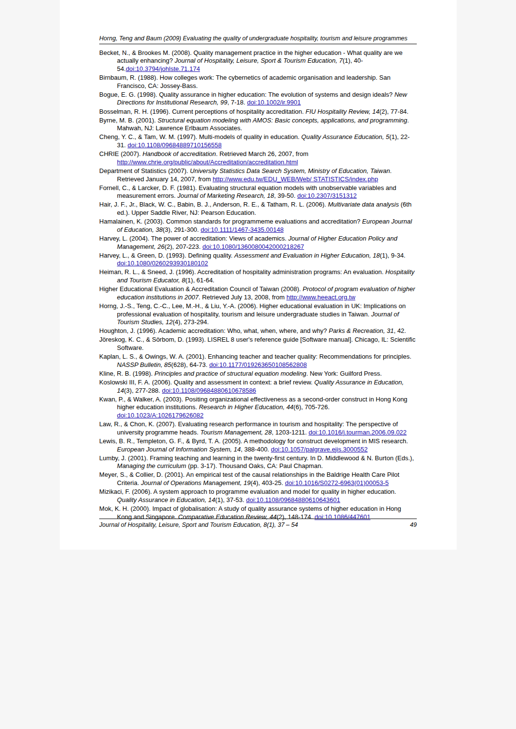Horng, Teng and Baum (2009) Evaluating the quality of undergraduate hospitality, tourism and leisure programmes
Becket, N., & Brookes M. (2008). Quality management practice in the higher education - What quality are we actually enhancing? Journal of Hospitality, Leisure, Sport & Tourism Education, 7(1), 40-54.doi:10.3794/johlste.71.174
Birnbaum, R. (1988). How colleges work: The cybernetics of academic organisation and leadership. San Francisco, CA: Jossey-Bass.
Bogue, E. G. (1998). Quality assurance in higher education: The evolution of systems and design ideals? New Directions for Institutional Research, 99, 7-18. doi:10.1002/ir.9901
Bosselman, R. H. (1996). Current perceptions of hospitality accreditation. FIU Hospitality Review, 14(2), 77-84.
Byrne, M. B. (2001). Structural equation modeling with AMOS: Basic concepts, applications, and programming. Mahwah, NJ: Lawrence Erlbaum Associates.
Cheng, Y. C., & Tam, W. M. (1997). Multi-models of quality in education. Quality Assurance Education, 5(1), 22-31. doi:10.1108/09684889710156558
CHRIE (2007). Handbook of accreditation. Retrieved March 26, 2007, from http://www.chrie.org/public/about/Accreditation/accreditation.html
Department of Statistics (2007). University Statistics Data Search System, Ministry of Education, Taiwan. Retrieved January 14, 2007, from http://www.edu.tw/EDU_WEB/Web/ STATISTICS/index.php
Fornell, C., & Larcker, D. F. (1981). Evaluating structural equation models with unobservable variables and measurement errors. Journal of Marketing Research, 18, 39-50. doi:10.2307/3151312
Hair, J. F., Jr., Black, W. C., Babin, B. J., Anderson, R. E., & Tatham, R. L. (2006). Multivariate data analysis (6th ed.). Upper Saddle River, NJ: Pearson Education.
Hamalainen, K. (2003). Common standards for programmeme evaluations and accreditation? European Journal of Education, 38(3), 291-300. doi:10.1111/1467-3435.00148
Harvey, L. (2004). The power of accreditation: Views of academics. Journal of Higher Education Policy and Management, 26(2), 207-223. doi:10.1080/1360080042000218267
Harvey, L., & Green, D. (1993). Defining quality. Assessment and Evaluation in Higher Education, 18(1), 9-34. doi:10.1080/0260293930180102
Heiman, R. L., & Sneed, J. (1996). Accreditation of hospitality administration programs: An evaluation. Hospitality and Tourism Educator, 8(1), 61-64.
Higher Educational Evaluation & Accreditation Council of Taiwan (2008). Protocol of program evaluation of higher education institutions in 2007. Retrieved July 13, 2008, from http://www.heeact.org.tw
Horng, J.-S., Teng, C.-C., Lee, M.-H., & Liu, Y.-A. (2006). Higher educational evaluation in UK: Implications on professional evaluation of hospitality, tourism and leisure undergraduate studies in Taiwan. Journal of Tourism Studies, 12(4), 273-294.
Houghton, J. (1996). Academic accreditation: Who, what, when, where, and why? Parks & Recreation, 31, 42.
Jöreskog, K. C., & Sörbom, D. (1993). LISREL 8 user's reference guide [Software manual]. Chicago, IL: Scientific Software.
Kaplan, L. S., & Owings, W. A. (2001). Enhancing teacher and teacher quality: Recommendations for principles. NASSP Bulletin, 85(628), 64-73. doi:10.1177/019263650108562808
Kline, R. B. (1998). Principles and practice of structural equation modeling. New York: Guilford Press.
Koslowski III, F. A. (2006). Quality and assessment in context: a brief review. Quality Assurance in Education, 14(3), 277-288. doi:10.1108/09684880610678586
Kwan, P., & Walker, A. (2003). Positing organizational effectiveness as a second-order construct in Hong Kong higher education institutions. Research in Higher Education, 44(6), 705-726. doi:10.1023/A:1026179626082
Law, R., & Chon, K. (2007). Evaluating research performance in tourism and hospitality: The perspective of university programme heads. Tourism Management, 28, 1203-1211. doi:10.1016/j.tourman.2006.09.022
Lewis, B. R., Templeton, G. F., & Byrd, T. A. (2005). A methodology for construct development in MIS research. European Journal of Information System, 14, 388-400. doi:10.1057/palgrave.ejis.3000552
Lumby, J. (2001). Framing teaching and learning in the twenty-first century. In D. Middlewood & N. Burton (Eds.), Managing the curriculum (pp. 3-17). Thousand Oaks, CA: Paul Chapman.
Meyer, S., & Collier, D. (2001). An empirical test of the causal relationships in the Baldrige Health Care Pilot Criteria. Journal of Operations Management, 19(4), 403-25. doi:10.1016/S0272-6963(01)00053-5
Mizikaci, F. (2006). A system approach to programme evaluation and model for quality in higher education. Quality Assurance in Education, 14(1), 37-53. doi:10.1108/09684880610643601
Mok, K. H. (2000). Impact of globalisation: A study of quality assurance systems of higher education in Hong Kong and Singapore. Comparative Education Review, 44(2), 148-174. doi:10.1086/447601
Journal of Hospitality, Leisure, Sport and Tourism Education, 8(1), 37 – 54 49